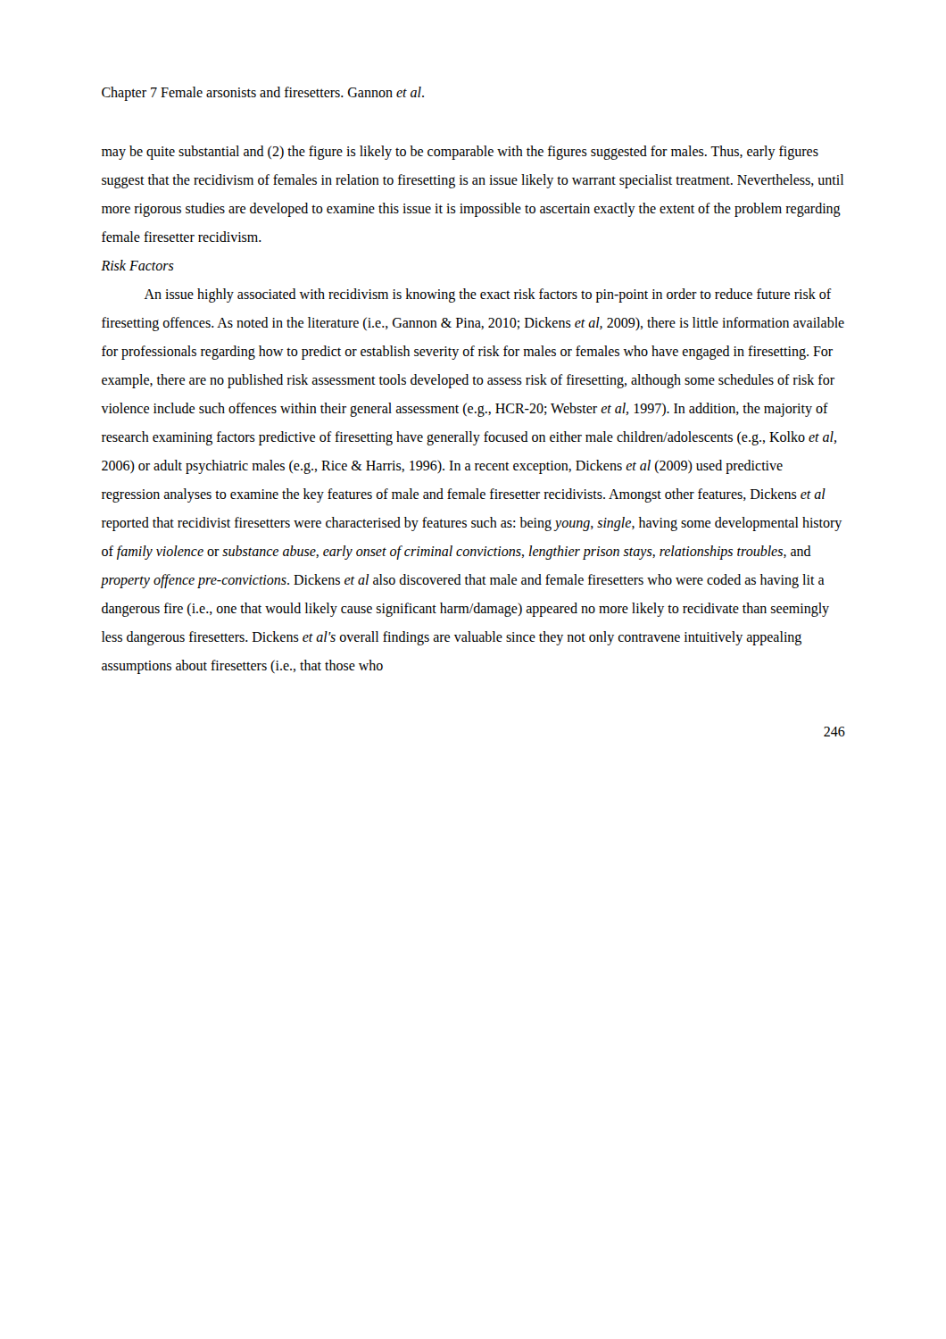Chapter 7 Female arsonists and firesetters. Gannon et al.
may be quite substantial and (2) the figure is likely to be comparable with the figures suggested for males. Thus, early figures suggest that the recidivism of females in relation to firesetting is an issue likely to warrant specialist treatment. Nevertheless, until more rigorous studies are developed to examine this issue it is impossible to ascertain exactly the extent of the problem regarding female firesetter recidivism.
Risk Factors
An issue highly associated with recidivism is knowing the exact risk factors to pin-point in order to reduce future risk of firesetting offences. As noted in the literature (i.e., Gannon & Pina, 2010; Dickens et al, 2009), there is little information available for professionals regarding how to predict or establish severity of risk for males or females who have engaged in firesetting. For example, there are no published risk assessment tools developed to assess risk of firesetting, although some schedules of risk for violence include such offences within their general assessment (e.g., HCR-20; Webster et al, 1997). In addition, the majority of research examining factors predictive of firesetting have generally focused on either male children/adolescents (e.g., Kolko et al, 2006) or adult psychiatric males (e.g., Rice & Harris, 1996). In a recent exception, Dickens et al (2009) used predictive regression analyses to examine the key features of male and female firesetter recidivists. Amongst other features, Dickens et al reported that recidivist firesetters were characterised by features such as: being young, single, having some developmental history of family violence or substance abuse, early onset of criminal convictions, lengthier prison stays, relationships troubles, and property offence pre-convictions. Dickens et al also discovered that male and female firesetters who were coded as having lit a dangerous fire (i.e., one that would likely cause significant harm/damage) appeared no more likely to recidivate than seemingly less dangerous firesetters. Dickens et al's overall findings are valuable since they not only contravene intuitively appealing assumptions about firesetters (i.e., that those who
246